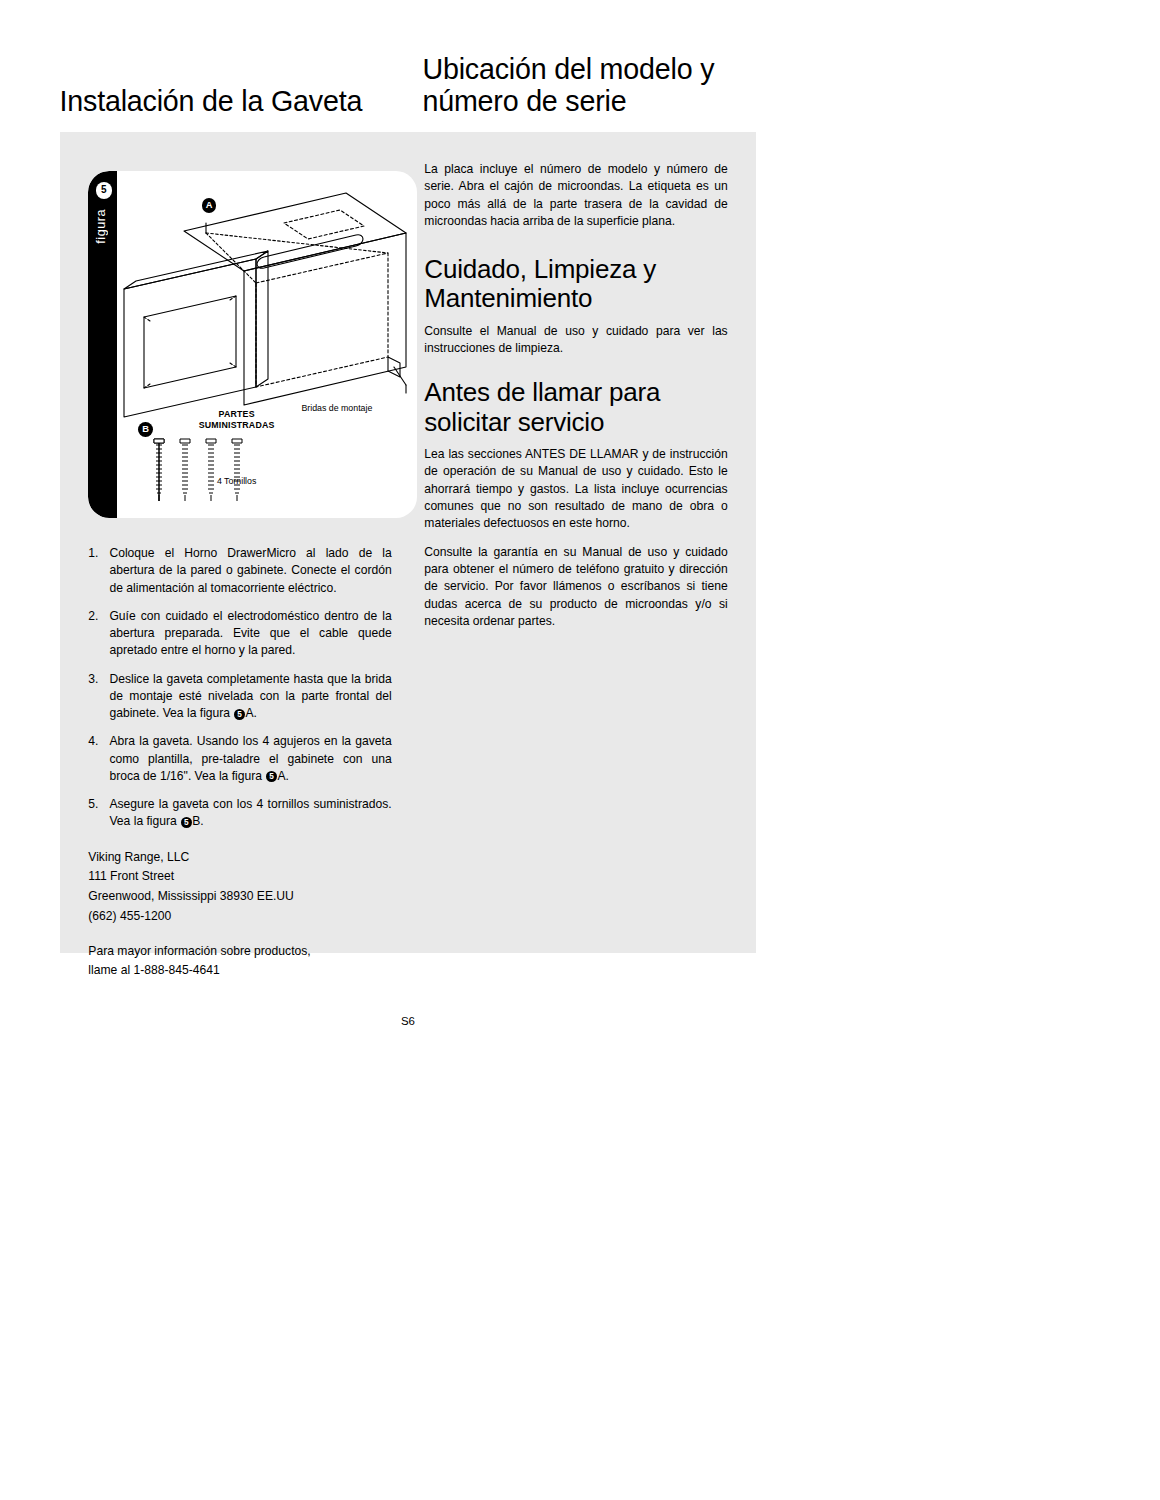Instalación de la Gaveta
Ubicación del modelo y
número de serie
5
figura
A
B
PARTES
SUMINISTRADAS
4 Tornillos
Bridas de montaje
1. Coloque el Horno DrawerMicro al lado de la abertura de la pared o gabinete. Conecte el cordón de alimentación al tomacorriente eléctrico.
2. Guíe con cuidado el electrodoméstico dentro de la abertura preparada. Evite que el cable quede apretado entre el horno y la pared.
3. Deslice la gaveta completamente hasta que la brida de montaje esté nivelada con la parte frontal del gabinete. Vea la figura 5 A.
4. Abra la gaveta. Usando los 4 agujeros en la gaveta como plantilla, pre-taladre el gabinete con una broca de 1/16". Vea la figura 5 A.
5. Asegure la gaveta con los 4 tornillos suministrados. Vea la figura 5 B.
La placa incluye el número de modelo y número de serie. Abra el cajón de microondas. La etiqueta es un poco más allá de la parte trasera de la cavidad de microondas hacia arriba de la superficie plana.
Cuidado, Limpieza y Mantenimiento
Consulte el Manual de uso y cuidado para ver las instrucciones de limpieza.
Antes de llamar para solicitar servicio
Lea las secciones ANTES DE LLAMAR y de instrucción de operación de su Manual de uso y cuidado. Esto le ahorrará tiempo y gastos. La lista incluye ocurrencias comunes que no son resultado de mano de obra o materiales defectuosos en este horno.
Consulte la garantía en su Manual de uso y cuidado para obtener el número de teléfono gratuito y dirección de servicio. Por favor llámenos o escríbanos si tiene dudas acerca de su producto de microondas y/o si necesita ordenar partes.
Viking Range, LLC
111 Front Street
Greenwood, Mississippi 38930 EE.UU
(662) 455-1200
Para mayor información sobre productos,
llame al 1-888-845-4641
S6